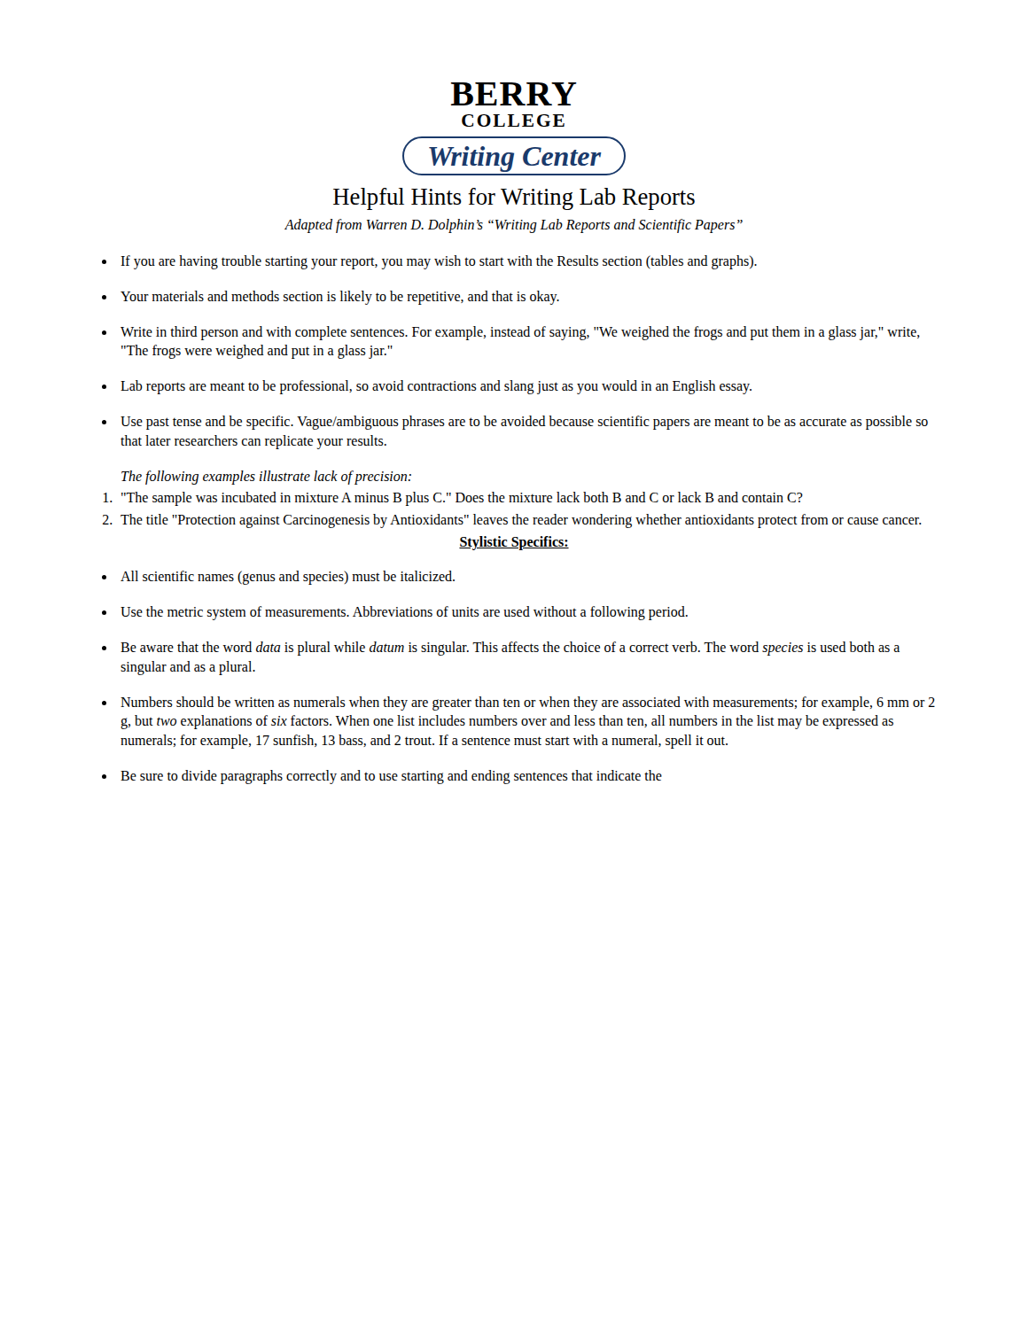BERRY COLLEGE Writing Center
Helpful Hints for Writing Lab Reports
Adapted from Warren D. Dolphin’s “Writing Lab Reports and Scientific Papers”
If you are having trouble starting your report, you may wish to start with the Results section (tables and graphs).
Your materials and methods section is likely to be repetitive, and that is okay.
Write in third person and with complete sentences. For example, instead of saying, "We weighed the frogs and put them in a glass jar," write, "The frogs were weighed and put in a glass jar."
Lab reports are meant to be professional, so avoid contractions and slang just as you would in an English essay.
Use past tense and be specific. Vague/ambiguous phrases are to be avoided because scientific papers are meant to be as accurate as possible so that later researchers can replicate your results.
The following examples illustrate lack of precision:
"The sample was incubated in mixture A minus B plus C." Does the mixture lack both B and C or lack B and contain C?
The title "Protection against Carcinogenesis by Antioxidants" leaves the reader wondering whether antioxidants protect from or cause cancer.
Stylistic Specifics:
All scientific names (genus and species) must be italicized.
Use the metric system of measurements. Abbreviations of units are used without a following period.
Be aware that the word data is plural while datum is singular. This affects the choice of a correct verb. The word species is used both as a singular and as a plural.
Numbers should be written as numerals when they are greater than ten or when they are associated with measurements; for example, 6 mm or 2 g, but two explanations of six factors. When one list includes numbers over and less than ten, all numbers in the list may be expressed as numerals; for example, 17 sunfish, 13 bass, and 2 trout. If a sentence must start with a numeral, spell it out.
Be sure to divide paragraphs correctly and to use starting and ending sentences that indicate the